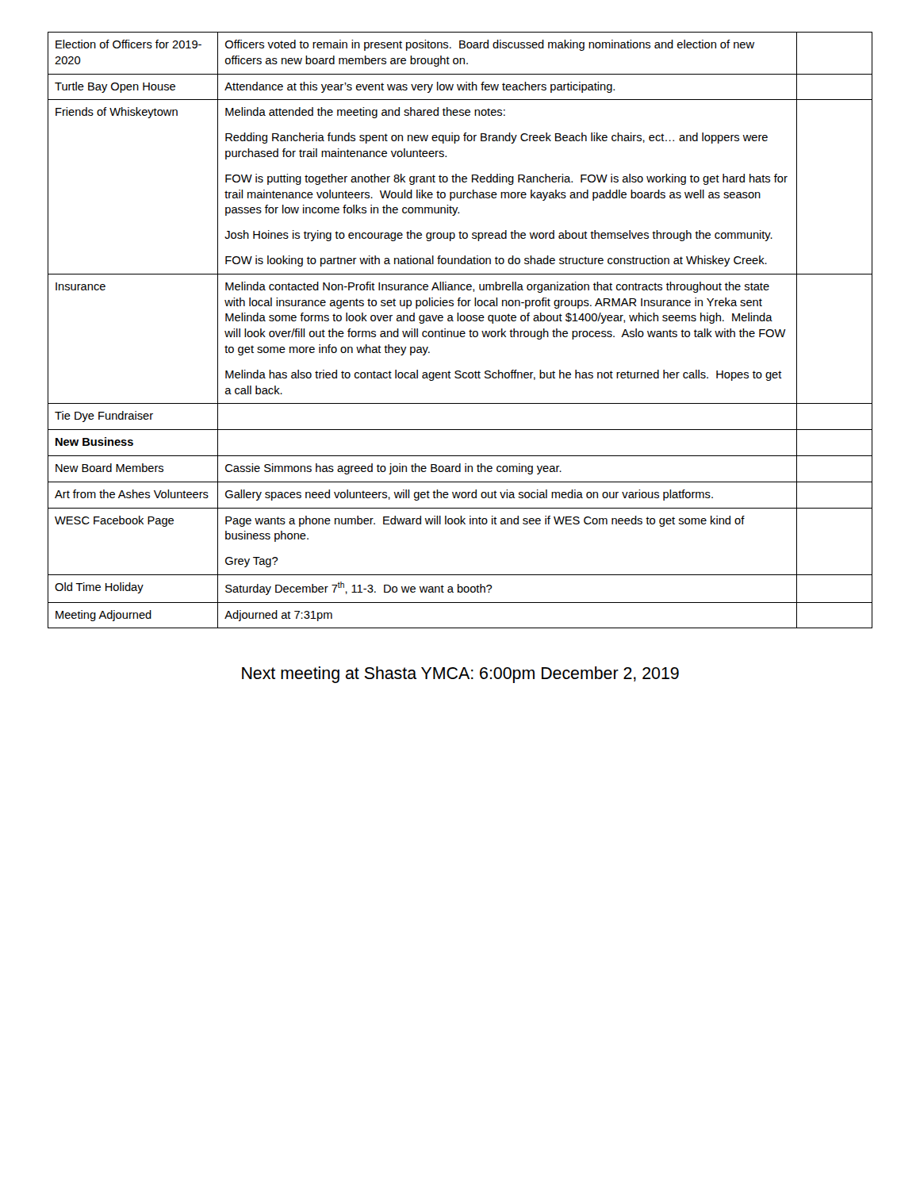| Election of Officers for 2019-2020 | Officers voted to remain in present positons. Board discussed making nominations and election of new officers as new board members are brought on. | |
| Turtle Bay Open House | Attendance at this year’s event was very low with few teachers participating. | |
| Friends of Whiskeytown | Melinda attended the meeting and shared these notes: Redding Rancheria funds spent on new equip for Brandy Creek Beach like chairs, ect… and loppers were purchased for trail maintenance volunteers. FOW is putting together another 8k grant to the Redding Rancheria. FOW is also working to get hard hats for trail maintenance volunteers. Would like to purchase more kayaks and paddle boards as well as season passes for low income folks in the community. Josh Hoines is trying to encourage the group to spread the word about themselves through the community. FOW is looking to partner with a national foundation to do shade structure construction at Whiskey Creek. | |
| Insurance | Melinda contacted Non-Profit Insurance Alliance, umbrella organization that contracts throughout the state with local insurance agents to set up policies for local non-profit groups. ARMAR Insurance in Yreka sent Melinda some forms to look over and gave a loose quote of about $1400/year, which seems high. Melinda will look over/fill out the forms and will continue to work through the process. Aslo wants to talk with the FOW to get some more info on what they pay. Melinda has also tried to contact local agent Scott Schoffner, but he has not returned her calls. Hopes to get a call back. | |
| Tie Dye Fundraiser | | |
| New Business | | |
| New Board Members | Cassie Simmons has agreed to join the Board in the coming year. | |
| Art from the Ashes Volunteers | Gallery spaces need volunteers, will get the word out via social media on our various platforms. | |
| WESC Facebook Page | Page wants a phone number. Edward will look into it and see if WES Com needs to get some kind of business phone. Grey Tag? | |
| Old Time Holiday | Saturday December 7 th , 11-3. Do we want a booth? | |
| Meeting Adjourned | Adjourned at 7:31pm | |
Next meeting at Shasta YMCA: 6:00pm December 2, 2019